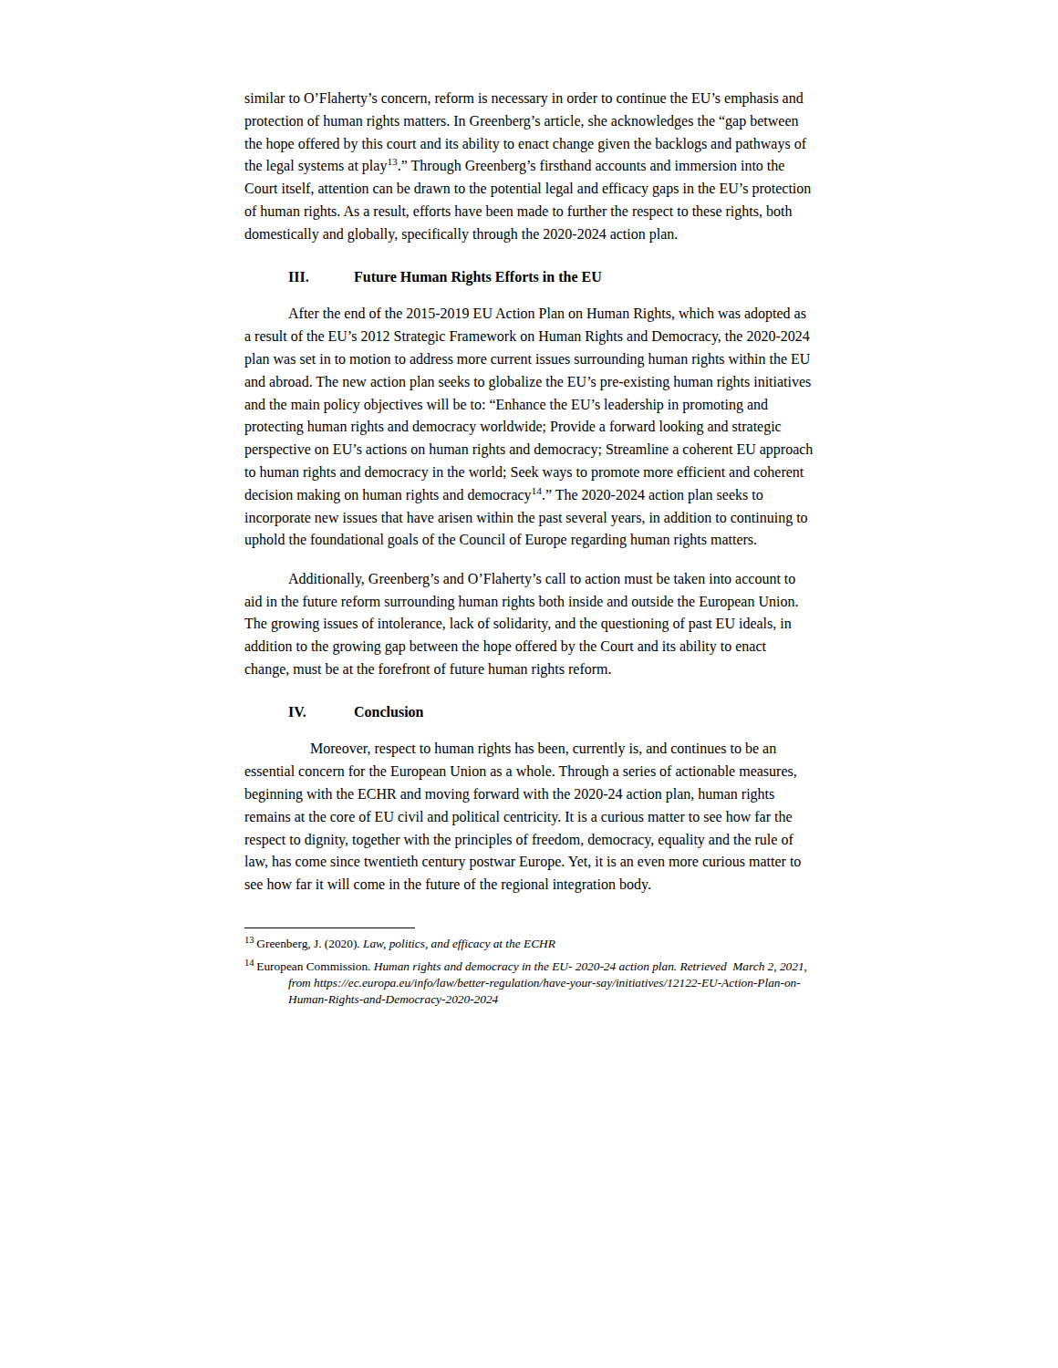similar to O’Flaherty’s concern, reform is necessary in order to continue the EU’s emphasis and protection of human rights matters. In Greenberg’s article, she acknowledges the “gap between the hope offered by this court and its ability to enact change given the backlogs and pathways of the legal systems at play13.” Through Greenberg’s firsthand accounts and immersion into the Court itself, attention can be drawn to the potential legal and efficacy gaps in the EU’s protection of human rights. As a result, efforts have been made to further the respect to these rights, both domestically and globally, specifically through the 2020-2024 action plan.
III. Future Human Rights Efforts in the EU
After the end of the 2015-2019 EU Action Plan on Human Rights, which was adopted as a result of the EU’s 2012 Strategic Framework on Human Rights and Democracy, the 2020-2024 plan was set in to motion to address more current issues surrounding human rights within the EU and abroad. The new action plan seeks to globalize the EU’s pre-existing human rights initiatives and the main policy objectives will be to: “Enhance the EU’s leadership in promoting and protecting human rights and democracy worldwide; Provide a forward looking and strategic perspective on EU’s actions on human rights and democracy; Streamline a coherent EU approach to human rights and democracy in the world; Seek ways to promote more efficient and coherent decision making on human rights and democracy14.” The 2020-2024 action plan seeks to incorporate new issues that have arisen within the past several years, in addition to continuing to uphold the foundational goals of the Council of Europe regarding human rights matters.
Additionally, Greenberg’s and O’Flaherty’s call to action must be taken into account to aid in the future reform surrounding human rights both inside and outside the European Union. The growing issues of intolerance, lack of solidarity, and the questioning of past EU ideals, in addition to the growing gap between the hope offered by the Court and its ability to enact change, must be at the forefront of future human rights reform.
IV. Conclusion
Moreover, respect to human rights has been, currently is, and continues to be an essential concern for the European Union as a whole. Through a series of actionable measures, beginning with the ECHR and moving forward with the 2020-24 action plan, human rights remains at the core of EU civil and political centricity. It is a curious matter to see how far the respect to dignity, together with the principles of freedom, democracy, equality and the rule of law, has come since twentieth century postwar Europe. Yet, it is an even more curious matter to see how far it will come in the future of the regional integration body.
13Greenberg, J. (2020). Law, politics, and efficacy at the ECHR
14European Commission. Human rights and democracy in the EU- 2020-24 action plan. Retrieved March 2, 2021, from https://ec.europa.eu/info/law/better-regulation/have-your-say/initiatives/12122-EU-Action-Plan-on-Human-Rights-and-Democracy-2020-2024